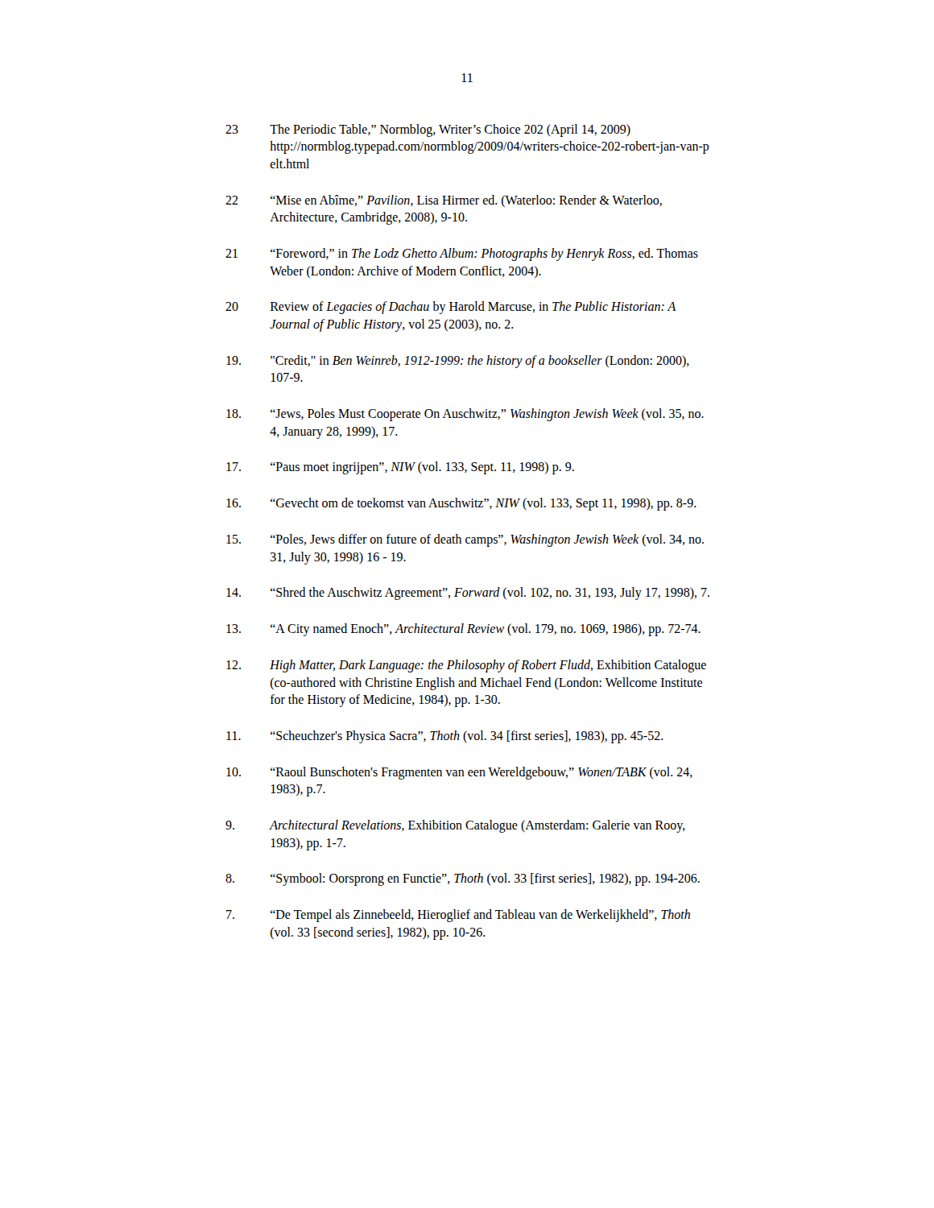11
23 The Periodic Table,” Normblog, Writer’s Choice 202 (April 14, 2009)
http://normblog.typepad.com/normblog/2009/04/writers-choice-202-robert-jan-van-pelt.html
22 “Mise en Abîme,” Pavilion, Lisa Hirmer ed. (Waterloo: Render & Waterloo, Architecture, Cambridge, 2008), 9-10.
21 “Foreword,” in The Lodz Ghetto Album: Photographs by Henryk Ross, ed. Thomas Weber (London: Archive of Modern Conflict, 2004).
20 Review of Legacies of Dachau by Harold Marcuse, in The Public Historian: A Journal of Public History, vol 25 (2003), no. 2.
19. "Credit," in Ben Weinreb, 1912-1999: the history of a bookseller (London: 2000), 107-9.
18. “Jews, Poles Must Cooperate On Auschwitz,” Washington Jewish Week (vol. 35, no. 4, January 28, 1999), 17.
17. “Paus moet ingrijpen”, NIW (vol. 133, Sept. 11, 1998) p. 9.
16. “Gevecht om de toekomst van Auschwitz”, NIW (vol. 133, Sept 11, 1998), pp. 8-9.
15. “Poles, Jews differ on future of death camps”, Washington Jewish Week (vol. 34, no. 31, July 30, 1998) 16 - 19.
14. “Shred the Auschwitz Agreement”, Forward (vol. 102, no. 31, 193, July 17, 1998), 7.
13. “A City named Enoch”, Architectural Review (vol. 179, no. 1069, 1986), pp. 72-74.
12. High Matter, Dark Language: the Philosophy of Robert Fludd, Exhibition Catalogue (co-authored with Christine English and Michael Fend (London: Wellcome Institute for the History of Medicine, 1984), pp. 1-30.
11. “Scheuchzer's Physica Sacra”, Thoth (vol. 34 [first series], 1983), pp. 45-52.
10. “Raoul Bunschoten's Fragmenten van een Wereldgebouw,” Wonen/TABK (vol. 24, 1983), p.7.
9. Architectural Revelations, Exhibition Catalogue (Amsterdam: Galerie van Rooy, 1983), pp. 1-7.
8. “Symbool: Oorsprong en Functie”, Thoth (vol. 33 [first series], 1982), pp. 194-206.
7. “De Tempel als Zinnebeeld, Hieroglief and Tableau van de Werkelijkheld”, Thoth (vol. 33 [second series], 1982), pp. 10-26.